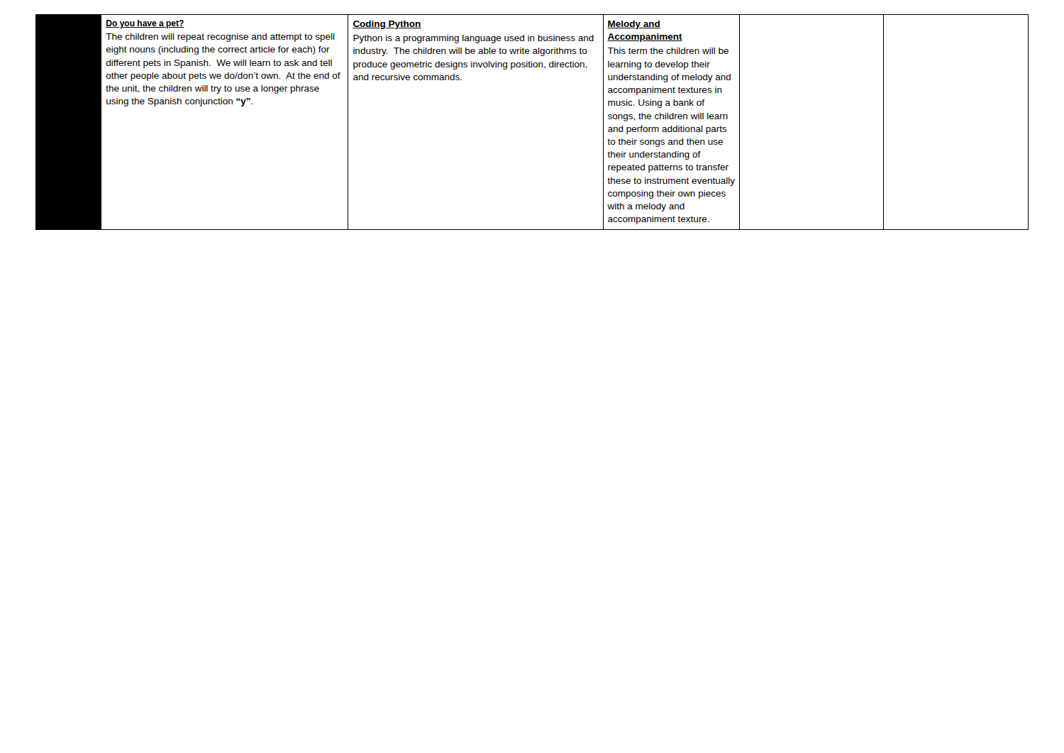| | Do you have a pet? The children will repeat recognise and attempt to spell eight nouns (including the correct article for each) for different pets in Spanish. We will learn to ask and tell other people about pets we do/don’t own. At the end of the unit, the children will try to use a longer phrase using the Spanish conjunction “y” . | Coding Python Python is a programming language used in business and industry. The children will be able to write algorithms to produce geometric designs involving position, direction, and recursive commands. | Melody and Accompaniment This term the children will be learning to develop their understanding of melody and accompaniment textures in music. Using a bank of songs, the children will learn and perform additional parts to their songs and then use their understanding of repeated patterns to transfer these to instrument eventually composing their own pieces with a melody and accompaniment texture. | | |